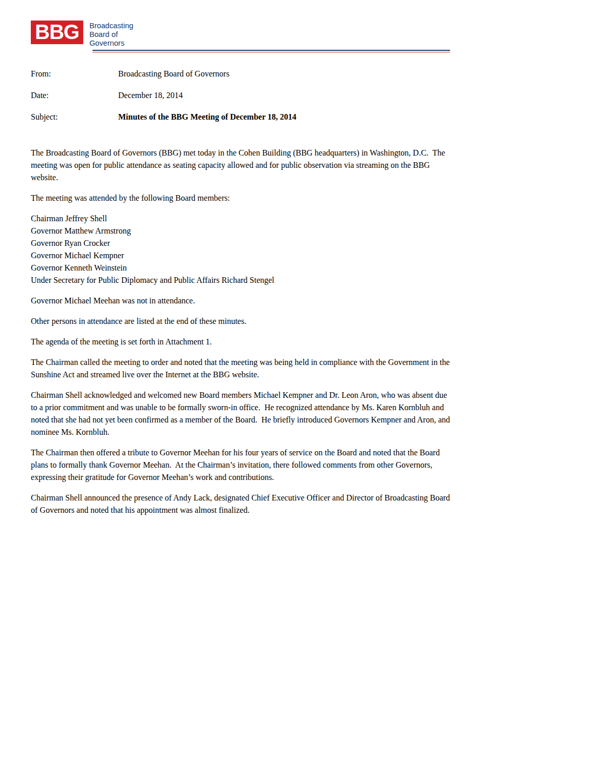BBG
Broadcasting
Board of
Governors
| From: | Broadcasting Board of Governors |
| Date: | December 18, 2014 |
| Subject: | Minutes of the BBG Meeting of December 18, 2014 |
The Broadcasting Board of Governors (BBG) met today in the Cohen Building (BBG headquarters) in Washington, D.C. The meeting was open for public attendance as seating capacity allowed and for public observation via streaming on the BBG website.
The meeting was attended by the following Board members:
Chairman Jeffrey Shell
Governor Matthew Armstrong
Governor Ryan Crocker
Governor Michael Kempner
Governor Kenneth Weinstein
Under Secretary for Public Diplomacy and Public Affairs Richard Stengel
Governor Michael Meehan was not in attendance.
Other persons in attendance are listed at the end of these minutes.
The agenda of the meeting is set forth in Attachment 1.
The Chairman called the meeting to order and noted that the meeting was being held in compliance with the Government in the Sunshine Act and streamed live over the Internet at the BBG website.
Chairman Shell acknowledged and welcomed new Board members Michael Kempner and Dr. Leon Aron, who was absent due to a prior commitment and was unable to be formally sworn-in office. He recognized attendance by Ms. Karen Kornbluh and noted that she had not yet been confirmed as a member of the Board. He briefly introduced Governors Kempner and Aron, and nominee Ms. Kornbluh.
The Chairman then offered a tribute to Governor Meehan for his four years of service on the Board and noted that the Board plans to formally thank Governor Meehan. At the Chairman’s invitation, there followed comments from other Governors, expressing their gratitude for Governor Meehan’s work and contributions.
Chairman Shell announced the presence of Andy Lack, designated Chief Executive Officer and Director of Broadcasting Board of Governors and noted that his appointment was almost finalized.